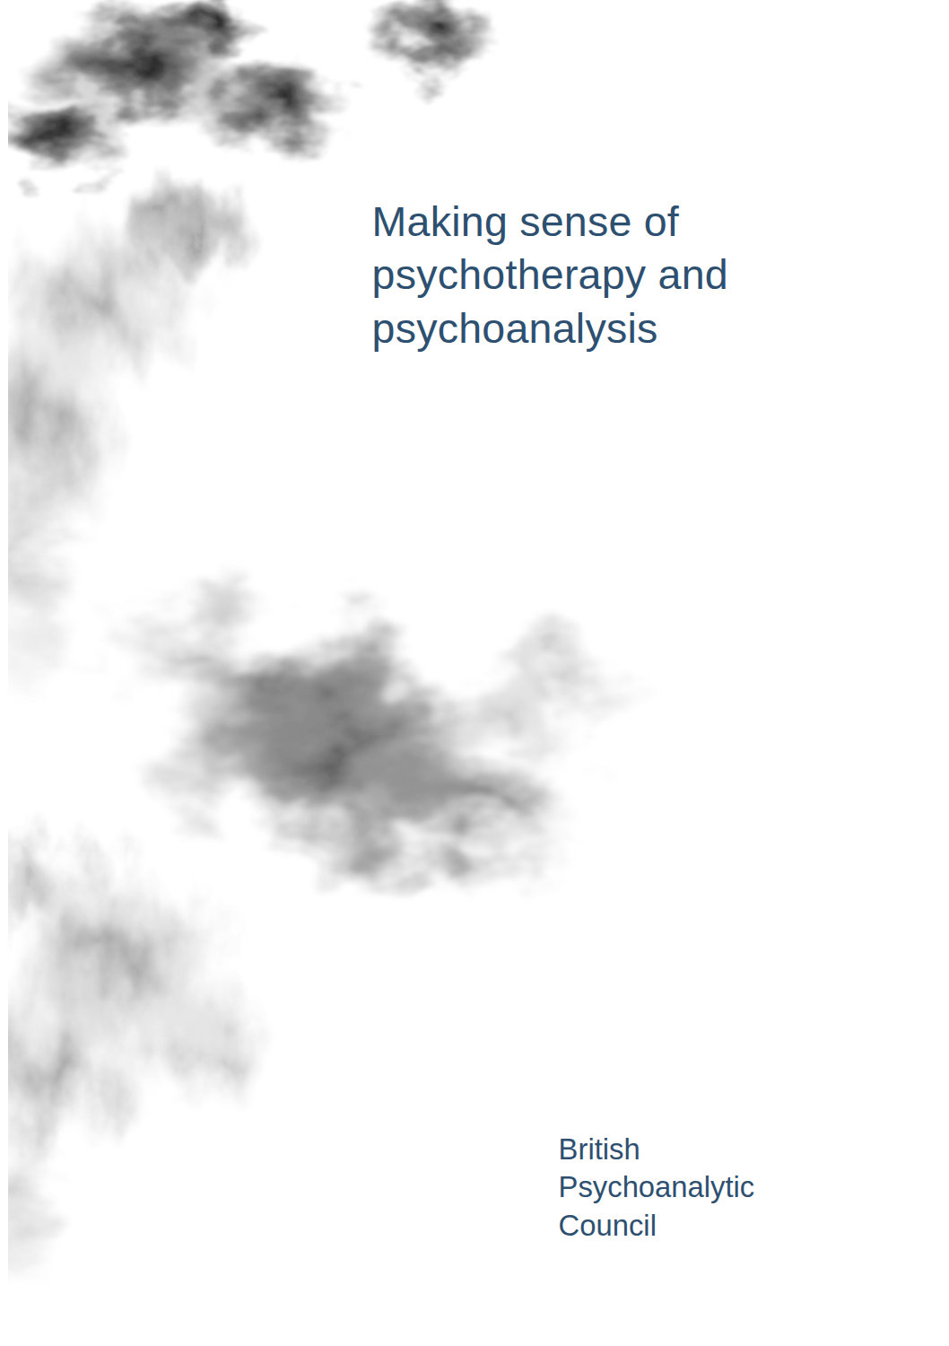Making sense of psychotherapy and psychoanalysis
British Psychoanalytic Council